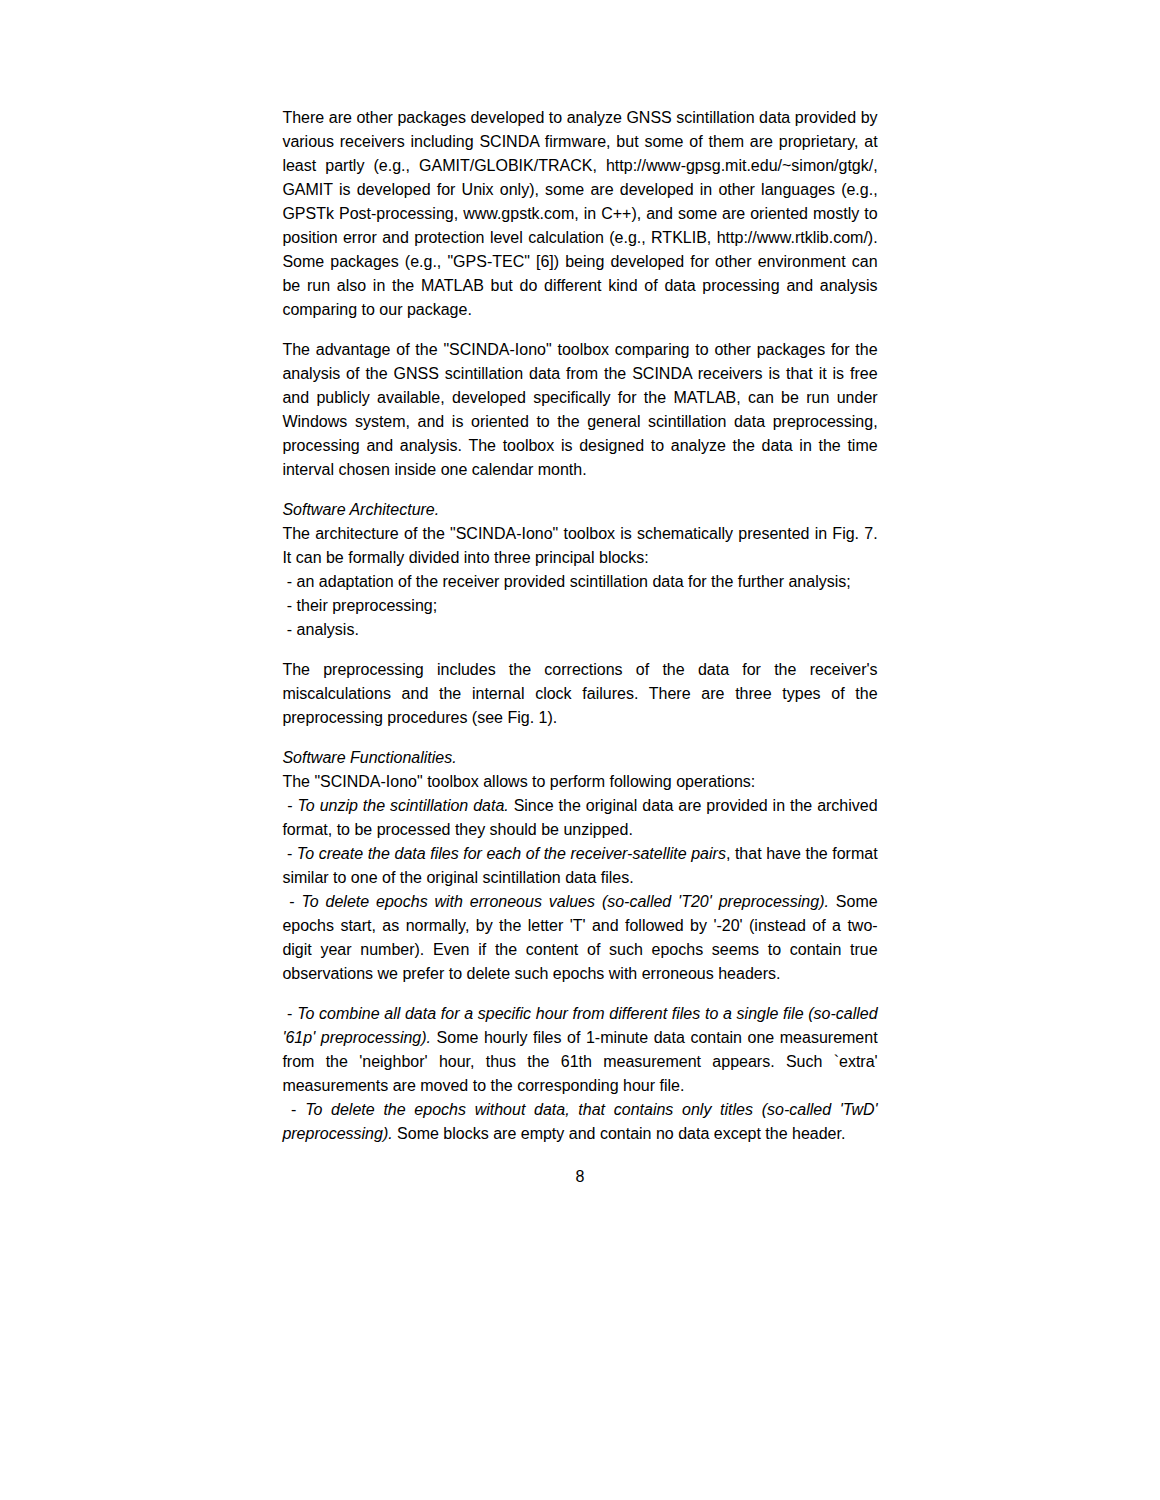There are other packages developed to analyze GNSS scintillation data provided by various receivers including SCINDA firmware, but some of them are proprietary, at least partly (e.g., GAMIT/GLOBIK/TRACK, http://www-gpsg.mit.edu/~simon/gtgk/, GAMIT is developed for Unix only), some are developed in other languages (e.g., GPSTk Post-processing, www.gpstk.com, in C++), and some are oriented mostly to position error and protection level calculation (e.g., RTKLIB, http://www.rtklib.com/). Some packages (e.g., "GPS-TEC" [6]) being developed for other environment can be run also in the MATLAB but do different kind of data processing and analysis comparing to our package.
The advantage of the "SCINDA-Iono" toolbox comparing to other packages for the analysis of the GNSS scintillation data from the SCINDA receivers is that it is free and publicly available, developed specifically for the MATLAB, can be run under Windows system, and is oriented to the general scintillation data preprocessing, processing and analysis. The toolbox is designed to analyze the data in the time interval chosen inside one calendar month.
Software Architecture.
The architecture of the "SCINDA-Iono" toolbox is schematically presented in Fig. 7. It can be formally divided into three principal blocks:
- an adaptation of the receiver provided scintillation data for the further analysis;
- their preprocessing;
- analysis.
The preprocessing includes the corrections of the data for the receiver's miscalculations and the internal clock failures. There are three types of the preprocessing procedures (see Fig. 1).
Software Functionalities.
The "SCINDA-Iono" toolbox allows to perform following operations:
- To unzip the scintillation data. Since the original data are provided in the archived format, to be processed they should be unzipped.
- To create the data files for each of the receiver-satellite pairs, that have the format similar to one of the original scintillation data files.
- To delete epochs with erroneous values (so-called 'T20' preprocessing). Some epochs start, as normally, by the letter 'T' and followed by '-20' (instead of a two-digit year number). Even if the content of such epochs seems to contain true observations we prefer to delete such epochs with erroneous headers.
- To combine all data for a specific hour from different files to a single file (so-called '61p' preprocessing). Some hourly files of 1-minute data contain one measurement from the 'neighbor' hour, thus the 61th measurement appears. Such `extra' measurements are moved to the corresponding hour file.
- To delete the epochs without data, that contains only titles (so-called 'TwD' preprocessing). Some blocks are empty and contain no data except the header.
8